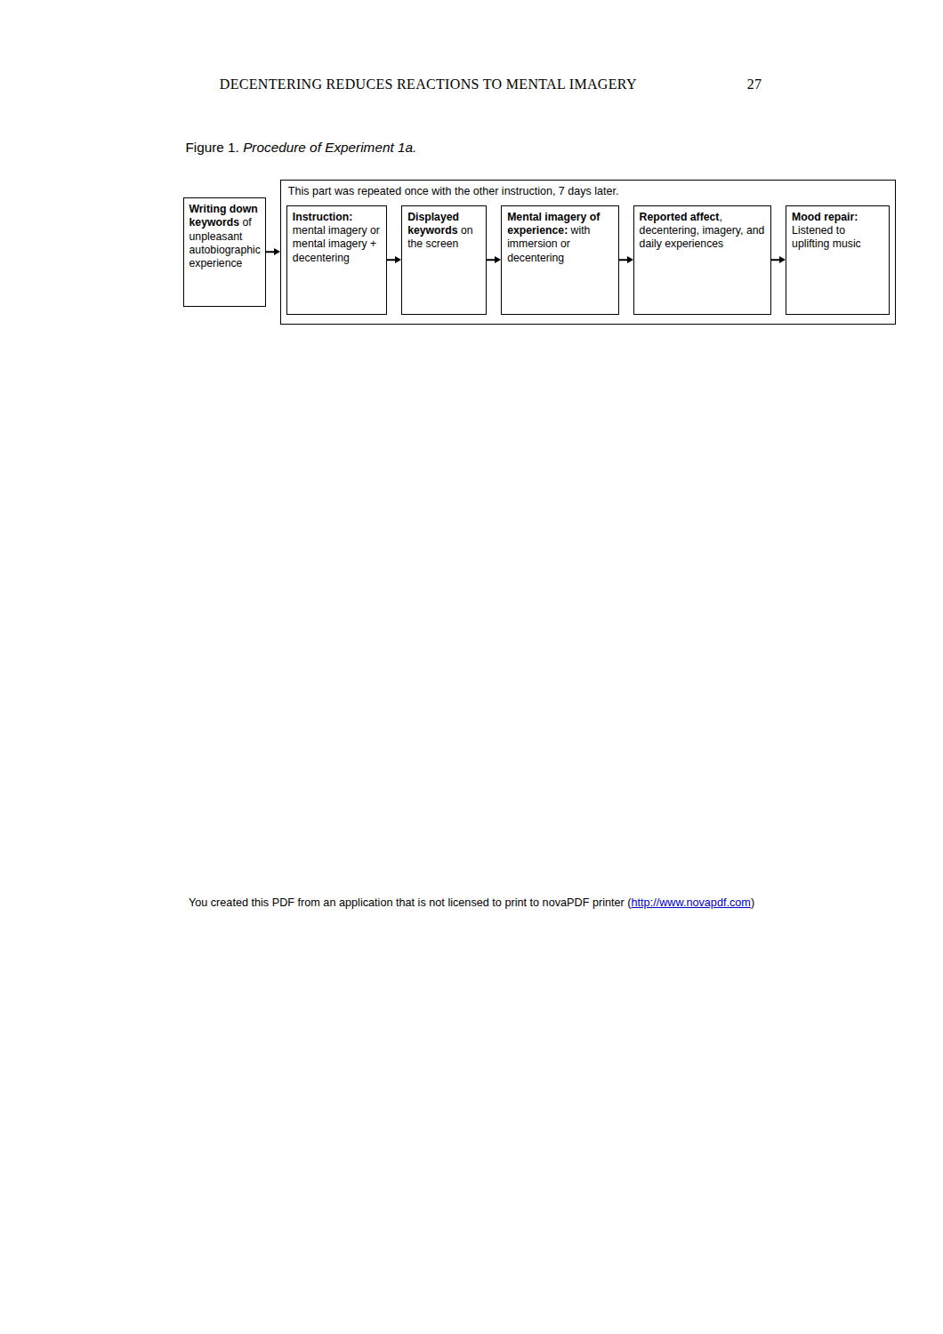Decentering Reduces Reactions to Mental Imagery 27
Figure 1. Procedure of Experiment 1a.
Writing down keywords of unpleasant autobiographic experience
This part was repeated once with the other instruction, 7 days later.
Instruction: mental imagery or mental imagery + decentering
Displayed keywords on the screen
Mental imagery of experience: with immersion or decentering
Reported affect, decentering, imagery, and daily experiences
Mood repair: Listened to uplifting music
You created this PDF from an application that is not licensed to print to novaPDF printer (http://www.novapdf.com)